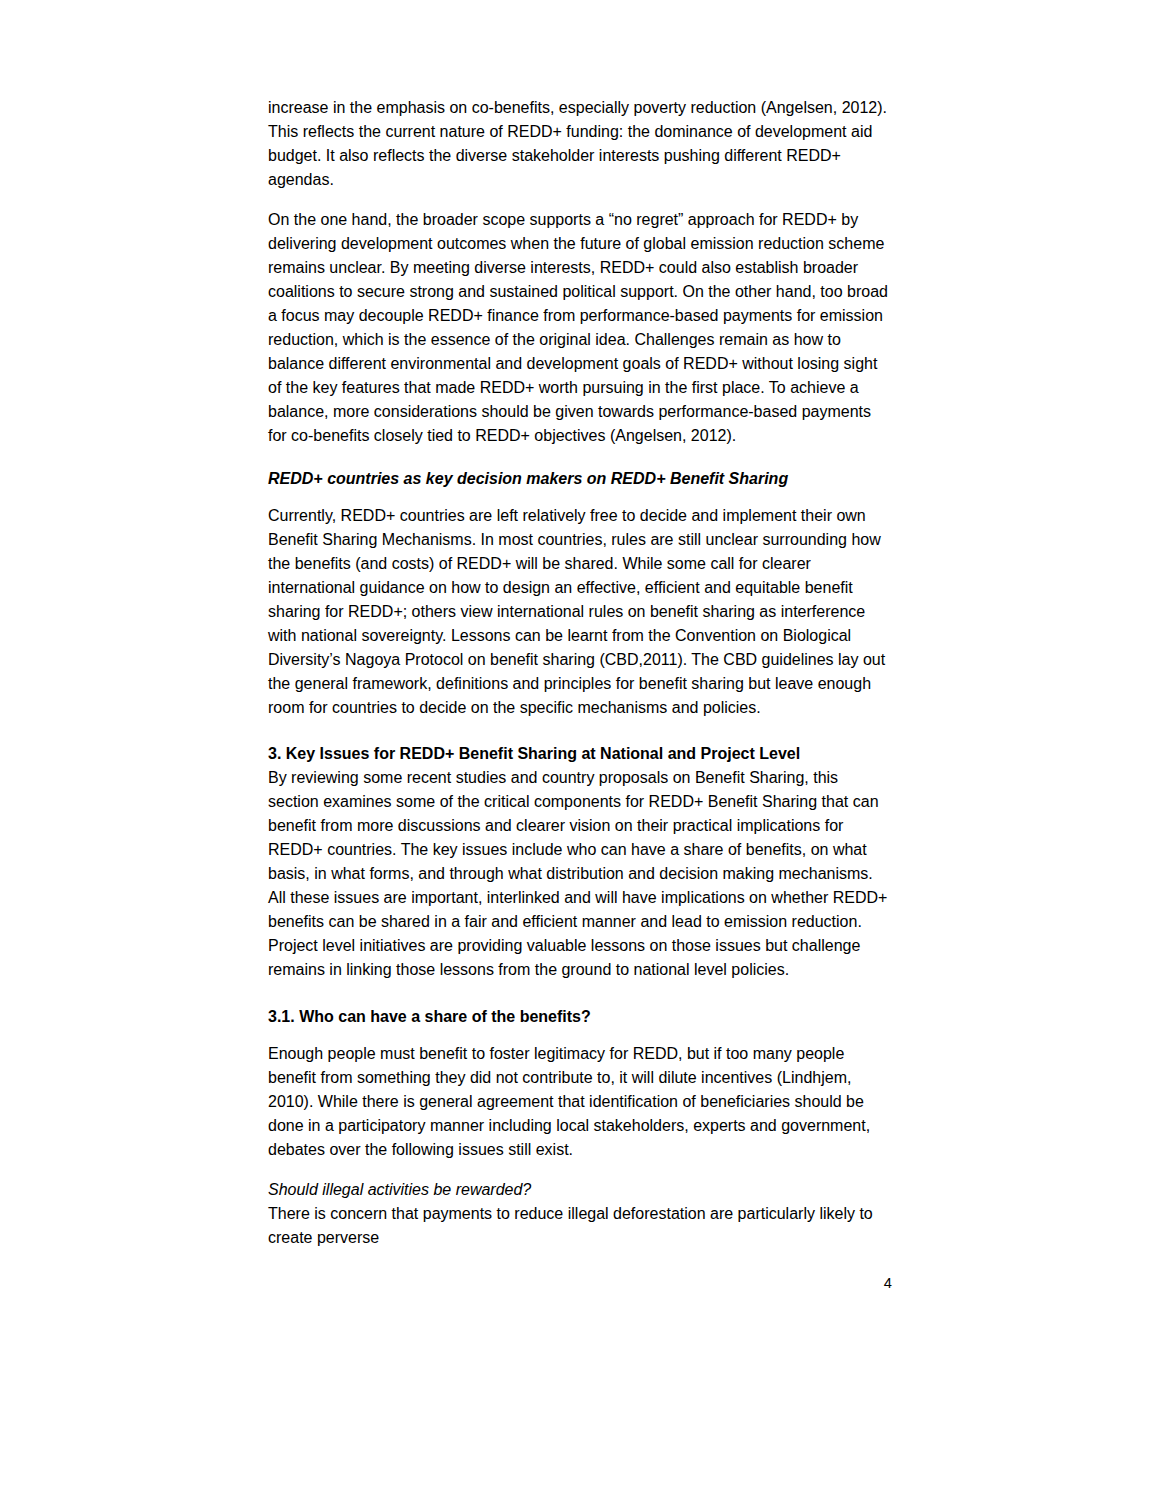increase in the emphasis on co-benefits, especially poverty reduction (Angelsen, 2012). This reflects the current nature of REDD+ funding: the dominance of development aid budget. It also reflects the diverse stakeholder interests pushing different REDD+ agendas.
On the one hand, the broader scope supports a “no regret” approach for REDD+ by delivering development outcomes when the future of global emission reduction scheme remains unclear. By meeting diverse interests, REDD+ could also establish broader coalitions to secure strong and sustained political support. On the other hand, too broad a focus may decouple REDD+ finance from performance-based payments for emission reduction, which is the essence of the original idea. Challenges remain as how to balance different environmental and development goals of REDD+ without losing sight of the key features that made REDD+ worth pursuing in the first place. To achieve a balance, more considerations should be given towards performance-based payments for co-benefits closely tied to REDD+ objectives (Angelsen, 2012).
REDD+ countries as key decision makers on REDD+ Benefit Sharing
Currently, REDD+ countries are left relatively free to decide and implement their own Benefit Sharing Mechanisms. In most countries, rules are still unclear surrounding how the benefits (and costs) of REDD+ will be shared. While some call for clearer international guidance on how to design an effective, efficient and equitable benefit sharing for REDD+; others view international rules on benefit sharing as interference with national sovereignty. Lessons can be learnt from the Convention on Biological Diversity’s Nagoya Protocol on benefit sharing (CBD,2011). The CBD guidelines lay out the general framework, definitions and principles for benefit sharing but leave enough room for countries to decide on the specific mechanisms and policies.
3. Key Issues for REDD+ Benefit Sharing at National and Project Level
By reviewing some recent studies and country proposals on Benefit Sharing, this section examines some of the critical components for REDD+ Benefit Sharing that can benefit from more discussions and clearer vision on their practical implications for REDD+ countries. The key issues include who can have a share of benefits, on what basis, in what forms, and through what distribution and decision making mechanisms. All these issues are important, interlinked and will have implications on whether REDD+ benefits can be shared in a fair and efficient manner and lead to emission reduction. Project level initiatives are providing valuable lessons on those issues but challenge remains in linking those lessons from the ground to national level policies.
3.1. Who can have a share of the benefits?
Enough people must benefit to foster legitimacy for REDD, but if too many people benefit from something they did not contribute to, it will dilute incentives (Lindhjem, 2010). While there is general agreement that identification of beneficiaries should be done in a participatory manner including local stakeholders, experts and government, debates over the following issues still exist.
Should illegal activities be rewarded?
There is concern that payments to reduce illegal deforestation are particularly likely to create perverse
4